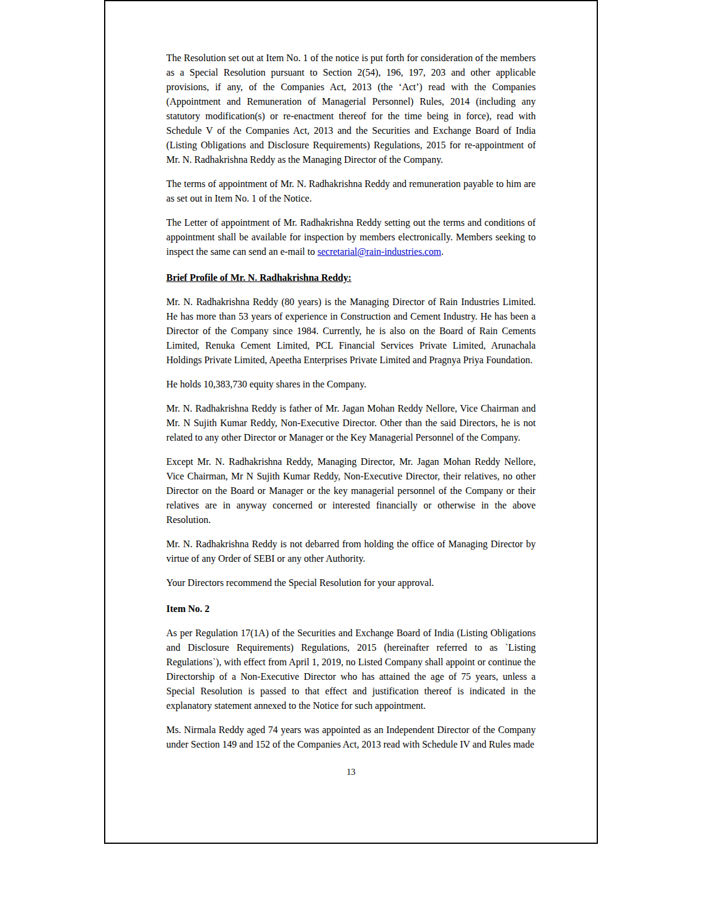The Resolution set out at Item No. 1 of the notice is put forth for consideration of the members as a Special Resolution pursuant to Section 2(54), 196, 197, 203 and other applicable provisions, if any, of the Companies Act, 2013 (the ‘Act’) read with the Companies (Appointment and Remuneration of Managerial Personnel) Rules, 2014 (including any statutory modification(s) or re-enactment thereof for the time being in force), read with Schedule V of the Companies Act, 2013 and the Securities and Exchange Board of India (Listing Obligations and Disclosure Requirements) Regulations, 2015 for re-appointment of Mr. N. Radhakrishna Reddy as the Managing Director of the Company.
The terms of appointment of Mr. N. Radhakrishna Reddy and remuneration payable to him are as set out in Item No. 1 of the Notice.
The Letter of appointment of Mr. Radhakrishna Reddy setting out the terms and conditions of appointment shall be available for inspection by members electronically. Members seeking to inspect the same can send an e-mail to secretarial@rain-industries.com.
Brief Profile of Mr. N. Radhakrishna Reddy:
Mr. N. Radhakrishna Reddy (80 years) is the Managing Director of Rain Industries Limited. He has more than 53 years of experience in Construction and Cement Industry. He has been a Director of the Company since 1984. Currently, he is also on the Board of Rain Cements Limited, Renuka Cement Limited, PCL Financial Services Private Limited, Arunachala Holdings Private Limited, Apeetha Enterprises Private Limited and Pragnya Priya Foundation.
He holds 10,383,730 equity shares in the Company.
Mr. N. Radhakrishna Reddy is father of Mr. Jagan Mohan Reddy Nellore, Vice Chairman and Mr. N Sujith Kumar Reddy, Non-Executive Director. Other than the said Directors, he is not related to any other Director or Manager or the Key Managerial Personnel of the Company.
Except Mr. N. Radhakrishna Reddy, Managing Director, Mr. Jagan Mohan Reddy Nellore, Vice Chairman, Mr N Sujith Kumar Reddy, Non-Executive Director, their relatives, no other Director on the Board or Manager or the key managerial personnel of the Company or their relatives are in anyway concerned or interested financially or otherwise in the above Resolution.
Mr. N. Radhakrishna Reddy is not debarred from holding the office of Managing Director by virtue of any Order of SEBI or any other Authority.
Your Directors recommend the Special Resolution for your approval.
Item No. 2
As per Regulation 17(1A) of the Securities and Exchange Board of India (Listing Obligations and Disclosure Requirements) Regulations, 2015 (hereinafter referred to as `Listing Regulations`), with effect from April 1, 2019, no Listed Company shall appoint or continue the Directorship of a Non-Executive Director who has attained the age of 75 years, unless a Special Resolution is passed to that effect and justification thereof is indicated in the explanatory statement annexed to the Notice for such appointment.
Ms. Nirmala Reddy aged 74 years was appointed as an Independent Director of the Company under Section 149 and 152 of the Companies Act, 2013 read with Schedule IV and Rules made
13